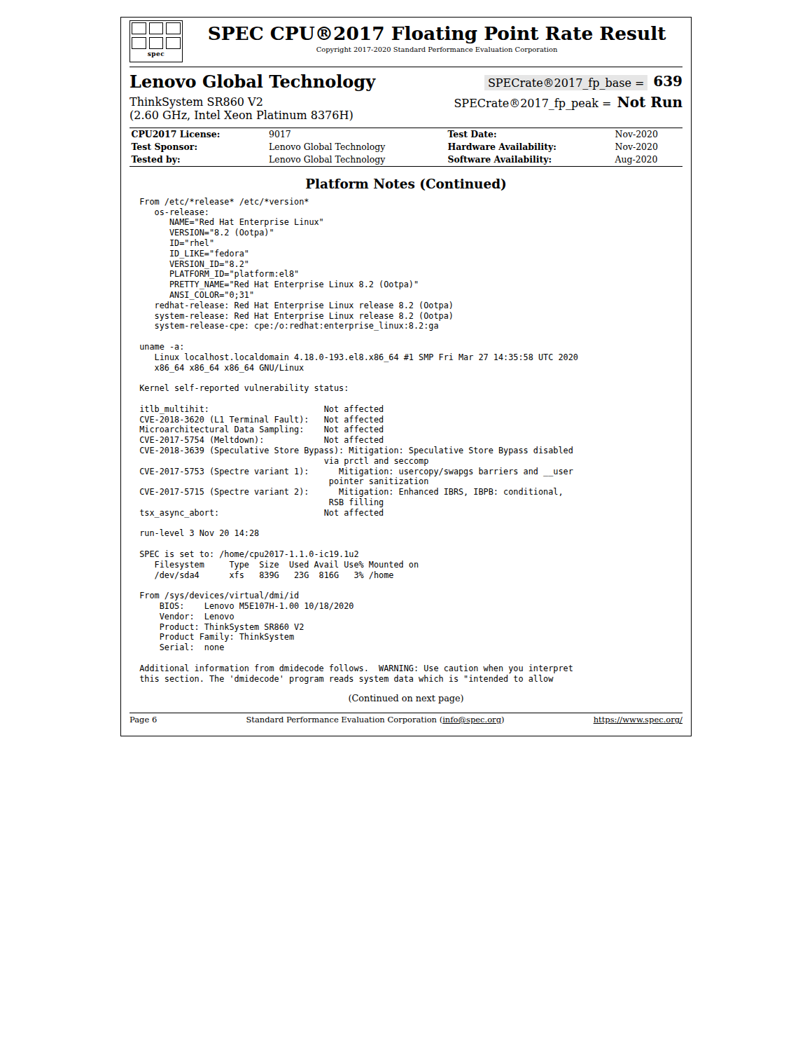spec
SPEC CPU®2017 Floating Point Rate Result
Copyright 2017-2020 Standard Performance Evaluation Corporation
Lenovo Global Technology
ThinkSystem SR860 V2 (2.60 GHz, Intel Xeon Platinum 8376H)
SPECrate®2017_fp_base =639
SPECrate®2017_fp_peak =Not Run
| CPU2017 License: | 9017 | Test Date: | Nov-2020 |
| Test Sponsor: | Lenovo Global Technology | Hardware Availability: | Nov-2020 |
| Tested by: | Lenovo Global Technology | Software Availability: | Aug-2020 |
Platform Notes (Continued)
  From /etc/*release* /etc/*version*
     os-release:
        NAME="Red Hat Enterprise Linux"
        VERSION="8.2 (Ootpa)"
        ID="rhel"
        ID_LIKE="fedora"
        VERSION_ID="8.2"
        PLATFORM_ID="platform:el8"
        PRETTY_NAME="Red Hat Enterprise Linux 8.2 (Ootpa)"
        ANSI_COLOR="0;31"
     redhat-release: Red Hat Enterprise Linux release 8.2 (Ootpa)
     system-release: Red Hat Enterprise Linux release 8.2 (Ootpa)
     system-release-cpe: cpe:/o:redhat:enterprise_linux:8.2:ga

  uname -a:
     Linux localhost.localdomain 4.18.0-193.el8.x86_64 #1 SMP Fri Mar 27 14:35:58 UTC 2020
     x86_64 x86_64 x86_64 GNU/Linux

  Kernel self-reported vulnerability status:

  itlb_multihit:                       Not affected
  CVE-2018-3620 (L1 Terminal Fault):   Not affected
  Microarchitectural Data Sampling:    Not affected
  CVE-2017-5754 (Meltdown):            Not affected
  CVE-2018-3639 (Speculative Store Bypass): Mitigation: Speculative Store Bypass disabled
                                       via prctl and seccomp
  CVE-2017-5753 (Spectre variant 1):      Mitigation: usercopy/swapgs barriers and __user
                                        pointer sanitization
  CVE-2017-5715 (Spectre variant 2):      Mitigation: Enhanced IBRS, IBPB: conditional,
                                        RSB filling
  tsx_async_abort:                     Not affected

  run-level 3 Nov 20 14:28

  SPEC is set to: /home/cpu2017-1.1.0-ic19.1u2
     Filesystem     Type  Size  Used Avail Use% Mounted on
     /dev/sda4      xfs   839G   23G  816G   3% /home

  From /sys/devices/virtual/dmi/id
      BIOS:    Lenovo M5E107H-1.00 10/18/2020
      Vendor:  Lenovo
      Product: ThinkSystem SR860 V2
      Product Family: ThinkSystem
      Serial:  none

  Additional information from dmidecode follows.  WARNING: Use caution when you interpret
  this section. The 'dmidecode' program reads system data which is "intended to allow
(Continued on next page)
Page 6
Standard Performance Evaluation Corporation (info@spec.org)
https://www.spec.org/